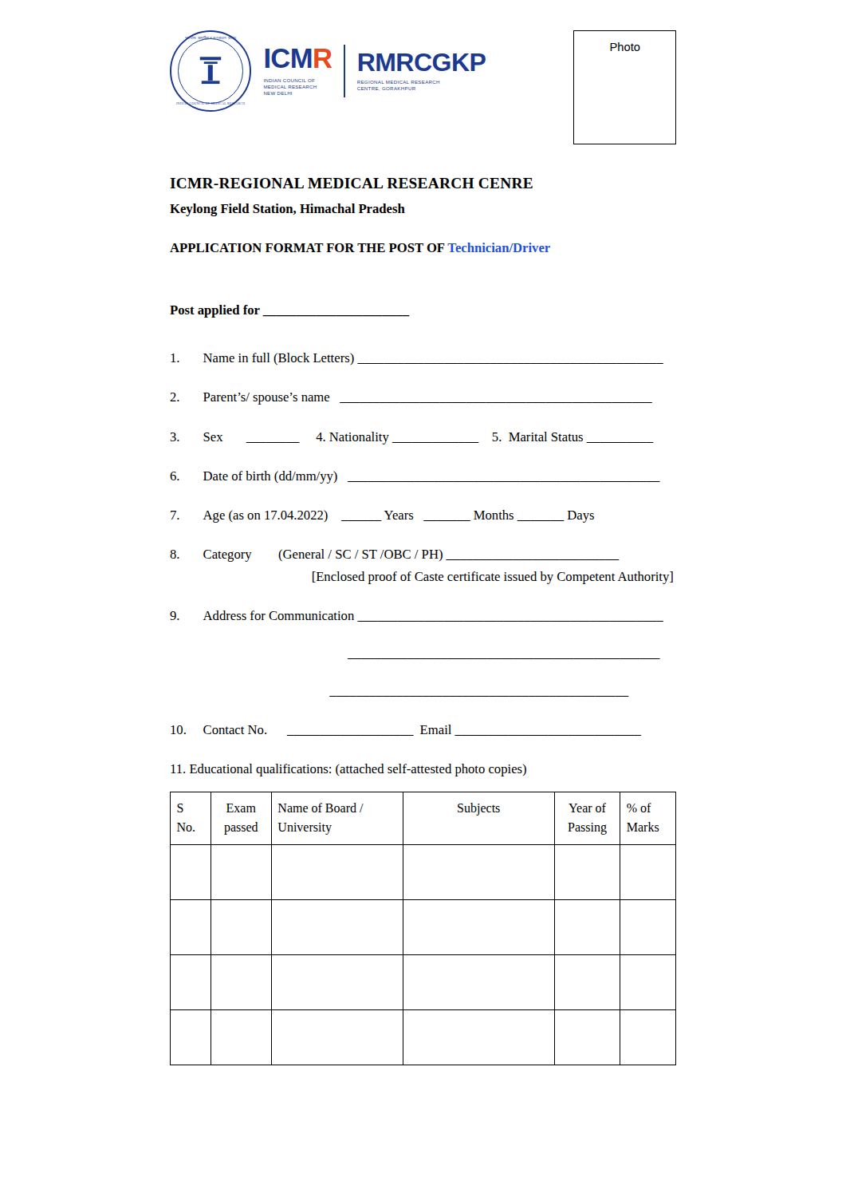भारतीय आयुर्विज्ञान अनुसंधान परिषद
INDIAN COUNCIL OF MEDICAL RESEARCH
ICMR
Indian Council of
Medical Research
New Delhi
RMRCGKP
Regional Medical Research
Centre, Gorakhpur
Photo
ICMR-REGIONAL MEDICAL RESEARCH CENRE
Keylong Field Station, Himachal Pradesh
APPLICATION FORMAT FOR THE POST OF Technician/Driver
Post applied for ______________________
1. Name in full (Block Letters) ______________________________________________
2. Parent’s/ spouse’s name _______________________________________________
3. Sex ________ 4. Nationality _____________ 5. Marital Status __________
6. Date of birth (dd/mm/yy) _______________________________________________
7. Age (as on 17.04.2022) ______ Years _______ Months _______ Days
8. Category (General / SC / ST /OBC / PH) __________________________ [Enclosed proof of Caste certificate issued by Competent Authority]
9. Address for Communication ______________________________________________
_______________________________________________
_____________________________________________
10. Contact No. ___________________ Email ____________________________
11. Educational qualifications: (attached self-attested photo copies)
| S No. | Exam passed | Name of Board / University | Subjects | Year of Passing | % of Marks |
| --- | --- | --- | --- | --- | --- |